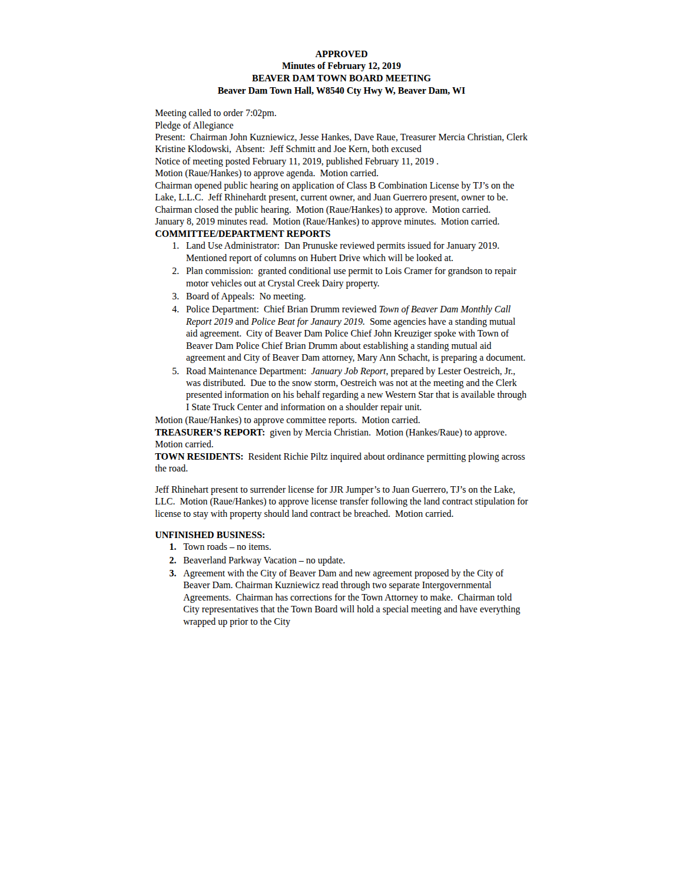APPROVED
Minutes of February 12, 2019
BEAVER DAM TOWN BOARD MEETING
Beaver Dam Town Hall, W8540 Cty Hwy W, Beaver Dam, WI
Meeting called to order 7:02pm.
Pledge of Allegiance
Present: Chairman John Kuzniewicz, Jesse Hankes, Dave Raue, Treasurer Mercia Christian, Clerk Kristine Klodowski, Absent: Jeff Schmitt and Joe Kern, both excused
Notice of meeting posted February 11, 2019, published February 11, 2019 .
Motion (Raue/Hankes) to approve agenda. Motion carried.
Chairman opened public hearing on application of Class B Combination License by TJ’s on the Lake, L.L.C. Jeff Rhinehardt present, current owner, and Juan Guerrero present, owner to be. Chairman closed the public hearing. Motion (Raue/Hankes) to approve. Motion carried.
January 8, 2019 minutes read. Motion (Raue/Hankes) to approve minutes. Motion carried.
COMMITTEE/DEPARTMENT REPORTS
Land Use Administrator: Dan Prunuske reviewed permits issued for January 2019. Mentioned report of columns on Hubert Drive which will be looked at.
Plan commission: granted conditional use permit to Lois Cramer for grandson to repair motor vehicles out at Crystal Creek Dairy property.
Board of Appeals: No meeting.
Police Department: Chief Brian Drumm reviewed Town of Beaver Dam Monthly Call Report 2019 and Police Beat for Janaury 2019. Some agencies have a standing mutual aid agreement. City of Beaver Dam Police Chief John Kreuziger spoke with Town of Beaver Dam Police Chief Brian Drumm about establishing a standing mutual aid agreement and City of Beaver Dam attorney, Mary Ann Schacht, is preparing a document.
Road Maintenance Department: January Job Report, prepared by Lester Oestreich, Jr., was distributed. Due to the snow storm, Oestreich was not at the meeting and the Clerk presented information on his behalf regarding a new Western Star that is available through I State Truck Center and information on a shoulder repair unit.
Motion (Raue/Hankes) to approve committee reports. Motion carried.
TREASURER’S REPORT: given by Mercia Christian. Motion (Hankes/Raue) to approve. Motion carried.
TOWN RESIDENTS: Resident Richie Piltz inquired about ordinance permitting plowing across the road.
Jeff Rhinehart present to surrender license for JJR Jumper’s to Juan Guerrero, TJ’s on the Lake, LLC. Motion (Raue/Hankes) to approve license transfer following the land contract stipulation for license to stay with property should land contract be breached. Motion carried.
UNFINISHED BUSINESS:
Town roads – no items.
Beaverland Parkway Vacation – no update.
Agreement with the City of Beaver Dam and new agreement proposed by the City of Beaver Dam. Chairman Kuzniewicz read through two separate Intergovernmental Agreements. Chairman has corrections for the Town Attorney to make. Chairman told City representatives that the Town Board will hold a special meeting and have everything wrapped up prior to the City